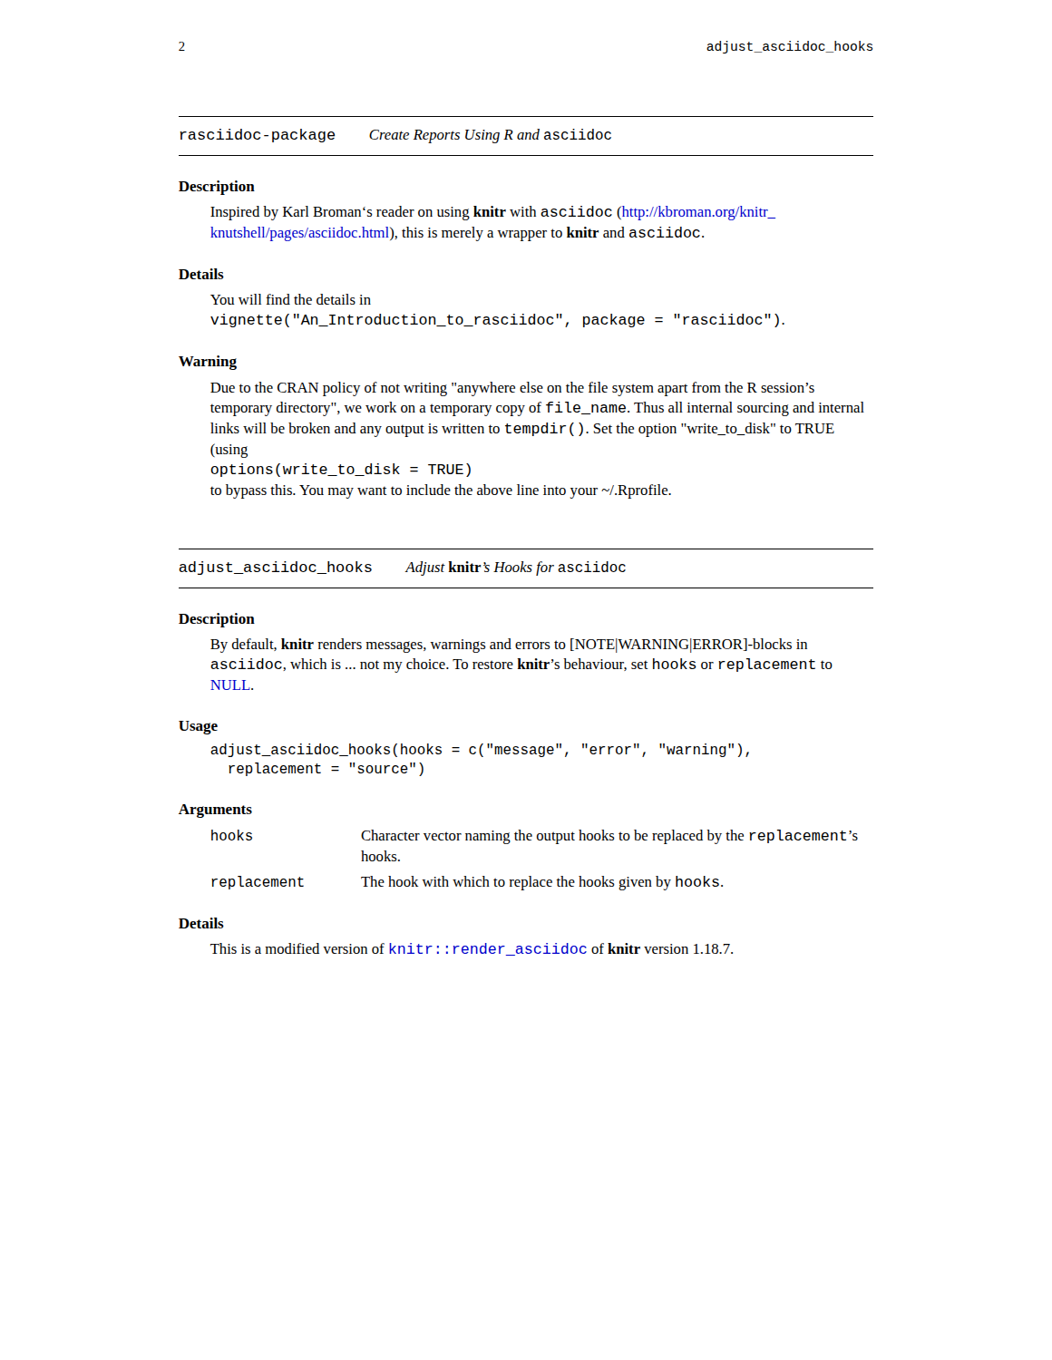2 adjust_asciidoc_hooks
rasciidoc-package Create Reports Using R and asciidoc
Description
Inspired by Karl Broman‘s reader on using knitr with asciidoc (http://kbroman.org/knitr_knutshell/pages/asciidoc.html), this is merely a wrapper to knitr and asciidoc.
Details
You will find the details in
vignette("An_Introduction_to_rasciidoc", package = "rasciidoc").
Warning
Due to the CRAN policy of not writing "anywhere else on the file system apart from the R session’s temporary directory", we work on a temporary copy of file_name. Thus all internal sourcing and internal links will be broken and any output is written to tempdir(). Set the option "write_to_disk" to TRUE (using
options(write_to_disk = TRUE)
to bypass this. You may want to include the above line into your ~/.Rprofile.
adjust_asciidoc_hooks Adjust knitr’s Hooks for asciidoc
Description
By default, knitr renders messages, warnings and errors to [NOTE|WARNING|ERROR]-blocks in asciidoc, which is ... not my choice. To restore knitr’s behaviour, set hooks or replacement to NULL.
Usage
adjust_asciidoc_hooks(hooks = c("message", "error", "warning"),
  replacement = "source")
Arguments
hooks
Character vector naming the output hooks to be replaced by the replacement’s hooks.
replacement
The hook with which to replace the hooks given by hooks.
Details
This is a modified version of knitr::render_asciidoc of knitr version 1.18.7.